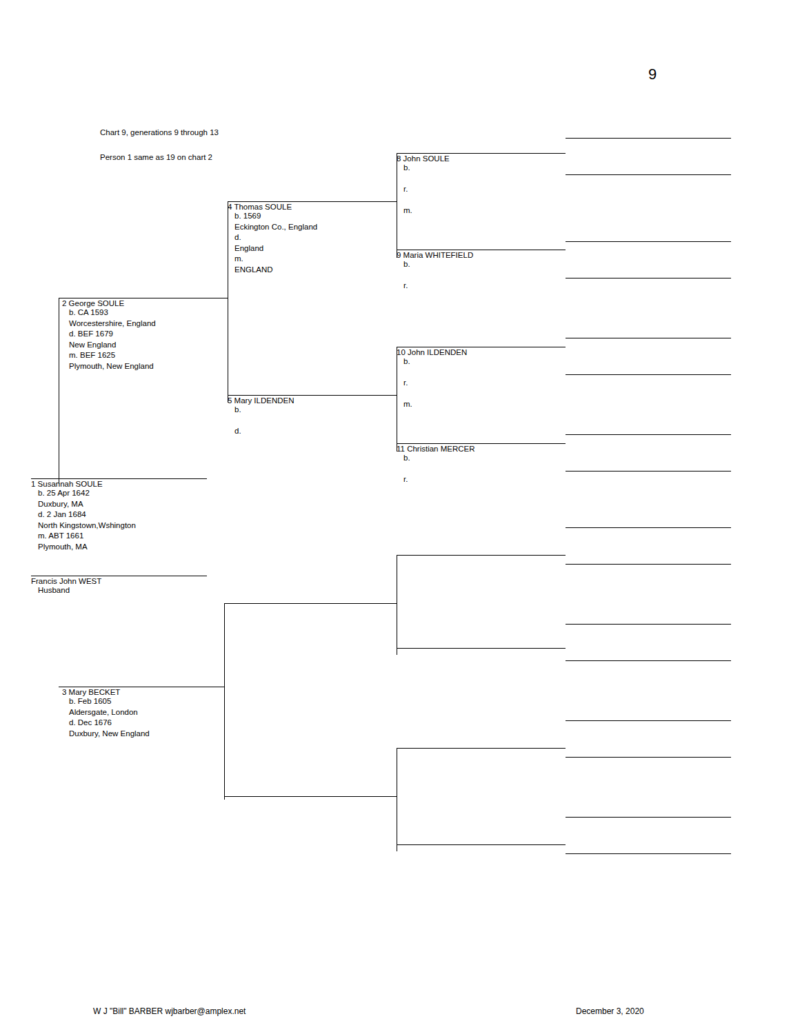9
Chart 9, generations 9 through 13
Person 1 same as 19 on chart 2
8 John SOULE
b.
r.
m.
9 Maria WHITEFIELD
b.
r.
10 John ILDENDEN
b.
r.
m.
11 Christian MERCER
b.
r.
4 Thomas SOULE
b. 1569
Eckington Co., England
d.
England
m.
ENGLAND
5 Mary ILDENDEN
b.
d.
2 George SOULE
b. CA 1593
Worcestershire, England
d. BEF 1679
New England
m. BEF 1625
Plymouth, New England
3 Mary BECKET
b. Feb 1605
Aldersgate, London
d. Dec 1676
Duxbury, New England
1 Susannah SOULE
b. 25 Apr 1642
Duxbury, MA
d. 2 Jan 1684
North Kingstown,Wshington
m. ABT 1661
Plymouth, MA
Francis John WEST
Husband
W J "Bill" BARBER wjbarber@amplex.net
December 3, 2020